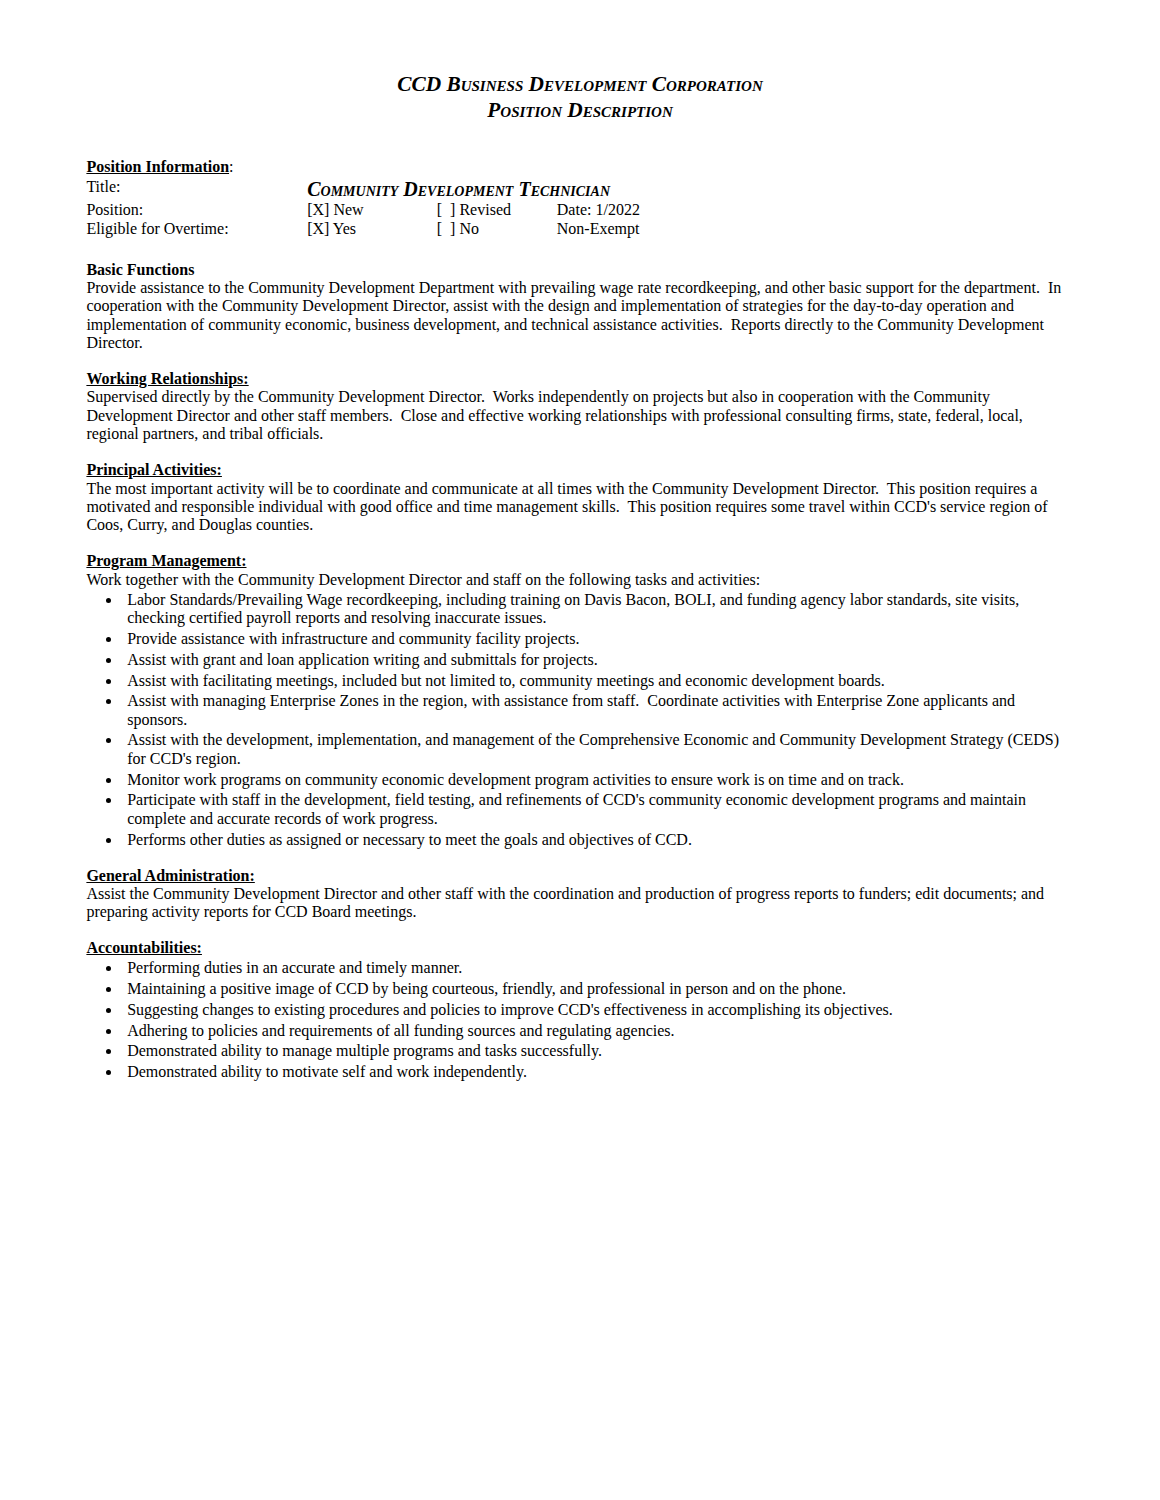CCD Business Development Corporation
Position Description
Position Information:
| Title: | Community Development Technician |
| Position: | [X] New | [ ] Revised | Date: 1/2022 |
| Eligible for Overtime: | [X] Yes | [ ] No | Non-Exempt |
Basic Functions
Provide assistance to the Community Development Department with prevailing wage rate recordkeeping, and other basic support for the department. In cooperation with the Community Development Director, assist with the design and implementation of strategies for the day-to-day operation and implementation of community economic, business development, and technical assistance activities. Reports directly to the Community Development Director.
Working Relationships:
Supervised directly by the Community Development Director. Works independently on projects but also in cooperation with the Community Development Director and other staff members. Close and effective working relationships with professional consulting firms, state, federal, local, regional partners, and tribal officials.
Principal Activities:
The most important activity will be to coordinate and communicate at all times with the Community Development Director. This position requires a motivated and responsible individual with good office and time management skills. This position requires some travel within CCD's service region of Coos, Curry, and Douglas counties.
Program Management:
Work together with the Community Development Director and staff on the following tasks and activities:
Labor Standards/Prevailing Wage recordkeeping, including training on Davis Bacon, BOLI, and funding agency labor standards, site visits, checking certified payroll reports and resolving inaccurate issues.
Provide assistance with infrastructure and community facility projects.
Assist with grant and loan application writing and submittals for projects.
Assist with facilitating meetings, included but not limited to, community meetings and economic development boards.
Assist with managing Enterprise Zones in the region, with assistance from staff. Coordinate activities with Enterprise Zone applicants and sponsors.
Assist with the development, implementation, and management of the Comprehensive Economic and Community Development Strategy (CEDS) for CCD's region.
Monitor work programs on community economic development program activities to ensure work is on time and on track.
Participate with staff in the development, field testing, and refinements of CCD's community economic development programs and maintain complete and accurate records of work progress.
Performs other duties as assigned or necessary to meet the goals and objectives of CCD.
General Administration:
Assist the Community Development Director and other staff with the coordination and production of progress reports to funders; edit documents; and preparing activity reports for CCD Board meetings.
Accountabilities:
Performing duties in an accurate and timely manner.
Maintaining a positive image of CCD by being courteous, friendly, and professional in person and on the phone.
Suggesting changes to existing procedures and policies to improve CCD's effectiveness in accomplishing its objectives.
Adhering to policies and requirements of all funding sources and regulating agencies.
Demonstrated ability to manage multiple programs and tasks successfully.
Demonstrated ability to motivate self and work independently.